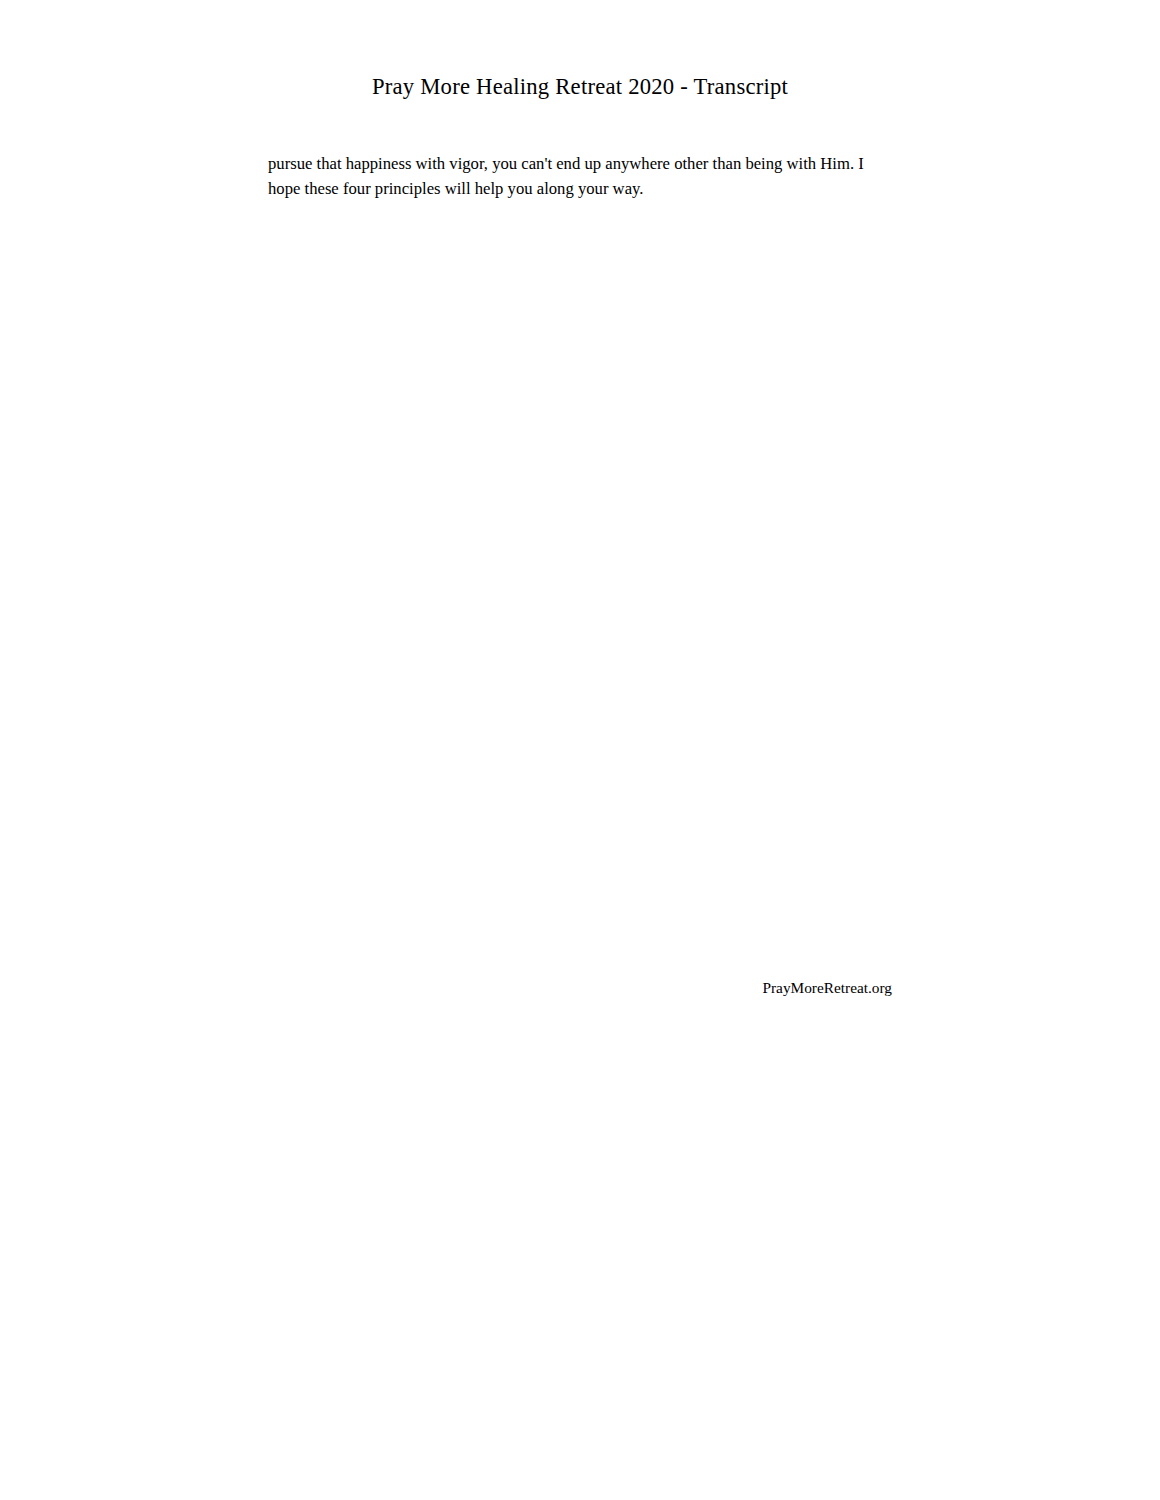Pray More Healing Retreat 2020 - Transcript
pursue that happiness with vigor, you can't end up anywhere other than being with Him. I hope these four principles will help you along your way.
PrayMoreRetreat.org